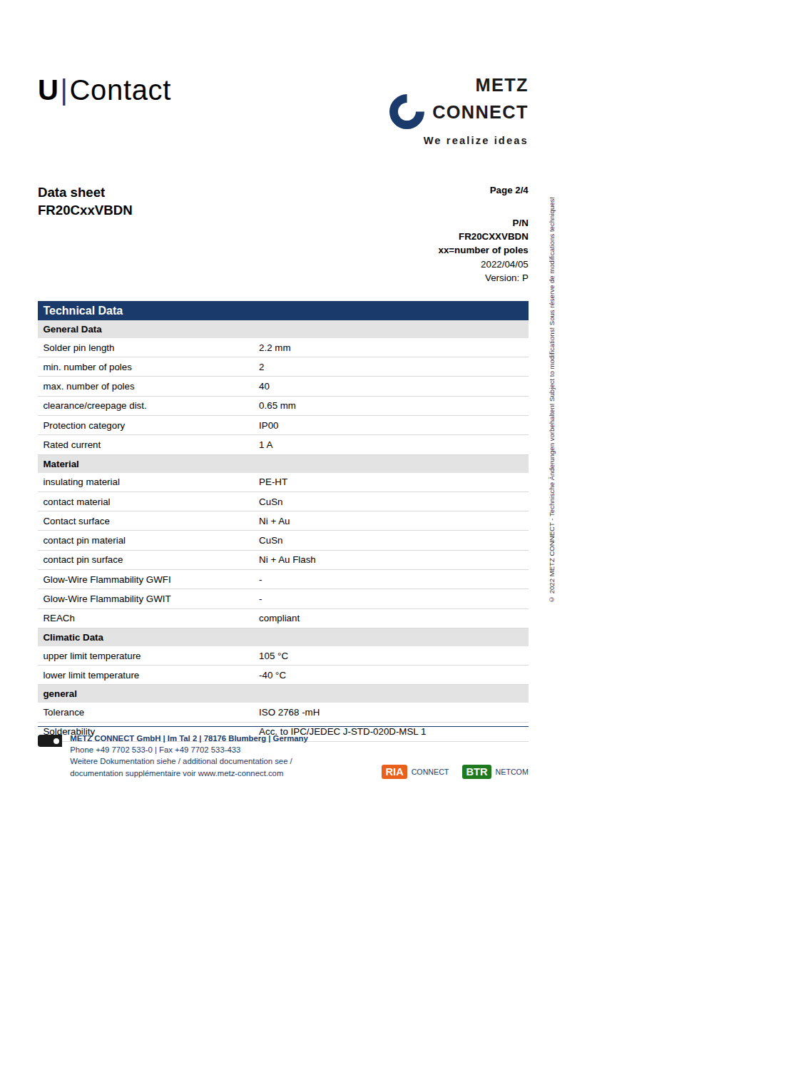METZ
CONNECT
We realize ideas
U|Contact
Data sheet FR20CxxVBDN
Page 2/4
P/N
FR20CXXVBDN
xx=number of poles
2022/04/05
Version: P
Technical Data
| General Data |
| Solder pin length | 2.2 mm |
| min. number of poles | 2 |
| max. number of poles | 40 |
| clearance/creepage dist. | 0.65 mm |
| Protection category | IP00 |
| Rated current | 1 A |
| Material |
| insulating material | PE-HT |
| contact material | CuSn |
| Contact surface | Ni + Au |
| contact pin material | CuSn |
| contact pin surface | Ni + Au Flash |
| Glow-Wire Flammability GWFI | - |
| Glow-Wire Flammability GWIT | - |
| REACh | compliant |
| Climatic Data |
| upper limit temperature | 105 °C |
| lower limit temperature | -40 °C |
| general |
| Tolerance | ISO 2768 -mH |
| Solderability | Acc. to IPC/JEDEC J-STD-020D-MSL 1 |
© 2022 METZ CONNECT - Technische Änderungen vorbehalten! Subject to modifications! Sous réserve de modifications techniques!
METZ CONNECT GmbH | Im Tal 2 | 78176 Blumberg | Germany
Phone +49 7702 533-0 | Fax +49 7702 533-433
Weitere Dokumentation siehe / additional documentation see /
documentation supplémentaire voir www.metz-connect.com
RIA CONNECT
BTR NETCOM